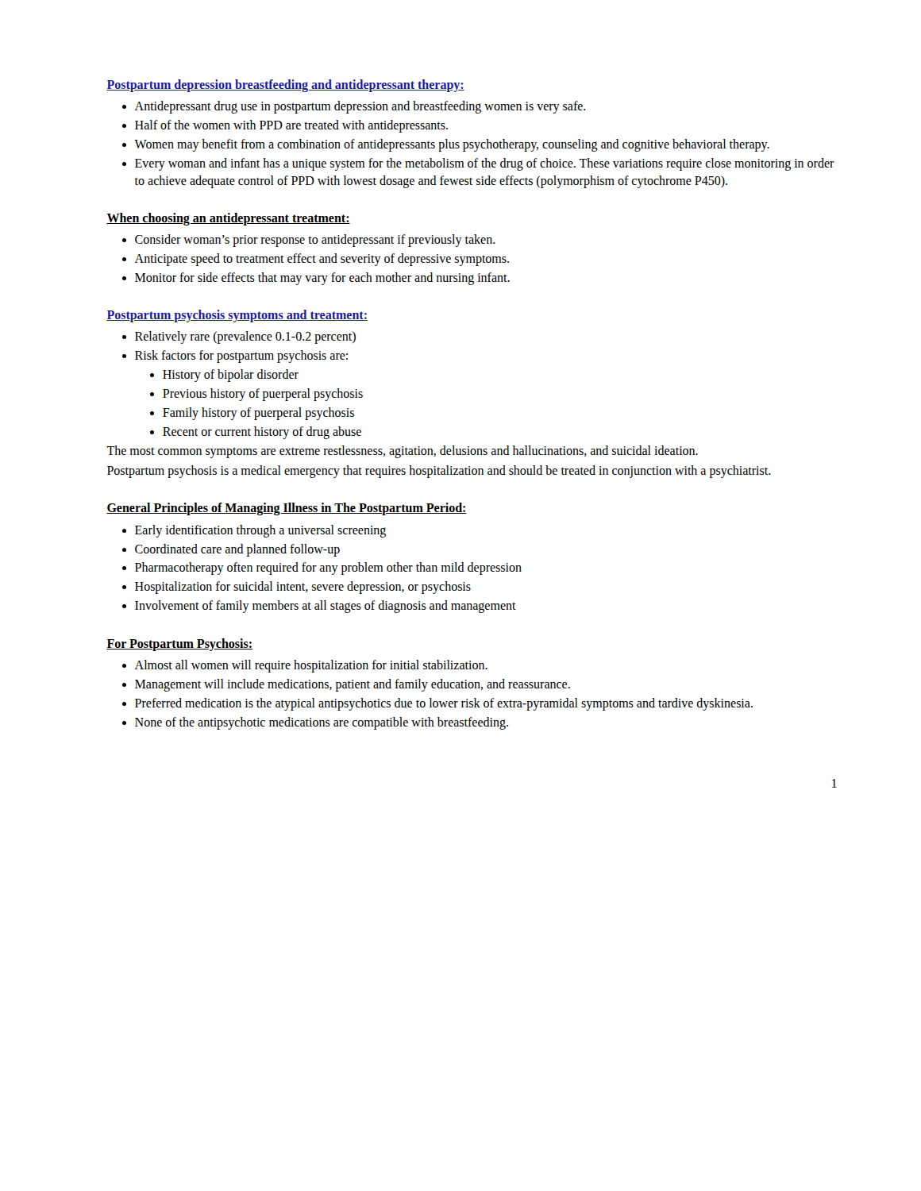Postpartum depression breastfeeding and antidepressant therapy:
Antidepressant drug use in postpartum depression and breastfeeding women is very safe.
Half of the women with PPD are treated with antidepressants.
Women may benefit from a combination of antidepressants plus psychotherapy, counseling and cognitive behavioral therapy.
Every woman and infant has a unique system for the metabolism of the drug of choice. These variations require close monitoring in order to achieve adequate control of PPD with lowest dosage and fewest side effects (polymorphism of cytochrome P450).
When choosing an antidepressant treatment:
Consider woman’s prior response to antidepressant if previously taken.
Anticipate speed to treatment effect and severity of depressive symptoms.
Monitor for side effects that may vary for each mother and nursing infant.
Postpartum psychosis symptoms and treatment:
Relatively rare (prevalence 0.1-0.2 percent)
Risk factors for postpartum psychosis are:
History of bipolar disorder
Previous history of puerperal psychosis
Family history of puerperal psychosis
Recent or current history of drug abuse
The most common symptoms are extreme restlessness, agitation, delusions and hallucinations, and suicidal ideation.
Postpartum psychosis is a medical emergency that requires hospitalization and should be treated in conjunction with a psychiatrist.
General Principles of Managing Illness in The Postpartum Period:
Early identification through a universal screening
Coordinated care and planned follow-up
Pharmacotherapy often required for any problem other than mild depression
Hospitalization for suicidal intent, severe depression, or psychosis
Involvement of family members at all stages of diagnosis and management
For Postpartum Psychosis:
Almost all women will require hospitalization for initial stabilization.
Management will include medications, patient and family education, and reassurance.
Preferred medication is the atypical antipsychotics due to lower risk of extra-pyramidal symptoms and tardive dyskinesia.
None of the antipsychotic medications are compatible with breastfeeding.
1